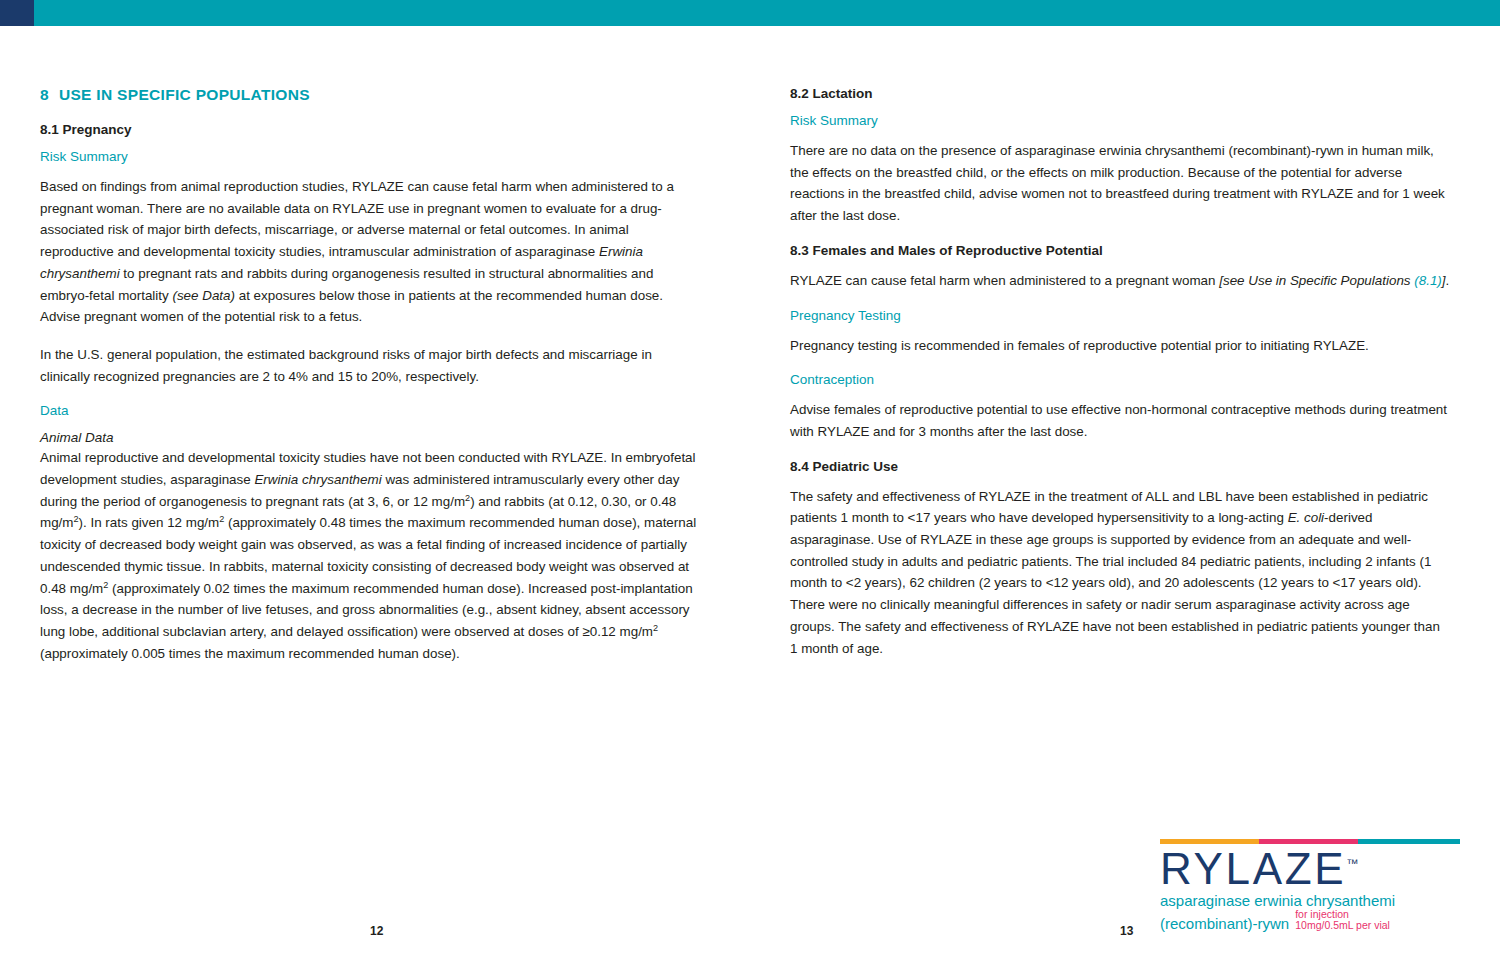8 USE IN SPECIFIC POPULATIONS
8.1 Pregnancy
Risk Summary
Based on findings from animal reproduction studies, RYLAZE can cause fetal harm when administered to a pregnant woman. There are no available data on RYLAZE use in pregnant women to evaluate for a drug-associated risk of major birth defects, miscarriage, or adverse maternal or fetal outcomes. In animal reproductive and developmental toxicity studies, intramuscular administration of asparaginase Erwinia chrysanthemi to pregnant rats and rabbits during organogenesis resulted in structural abnormalities and embryo-fetal mortality (see Data) at exposures below those in patients at the recommended human dose. Advise pregnant women of the potential risk to a fetus.
In the U.S. general population, the estimated background risks of major birth defects and miscarriage in clinically recognized pregnancies are 2 to 4% and 15 to 20%, respectively.
Data
Animal Data
Animal reproductive and developmental toxicity studies have not been conducted with RYLAZE. In embryofetal development studies, asparaginase Erwinia chrysanthemi was administered intramuscularly every other day during the period of organogenesis to pregnant rats (at 3, 6, or 12 mg/m2) and rabbits (at 0.12, 0.30, or 0.48 mg/m2). In rats given 12 mg/m2 (approximately 0.48 times the maximum recommended human dose), maternal toxicity of decreased body weight gain was observed, as was a fetal finding of increased incidence of partially undescended thymic tissue. In rabbits, maternal toxicity consisting of decreased body weight was observed at 0.48 mg/m2 (approximately 0.02 times the maximum recommended human dose). Increased post-implantation loss, a decrease in the number of live fetuses, and gross abnormalities (e.g., absent kidney, absent accessory lung lobe, additional subclavian artery, and delayed ossification) were observed at doses of ≥0.12 mg/m2 (approximately 0.005 times the maximum recommended human dose).
8.2 Lactation
Risk Summary
There are no data on the presence of asparaginase erwinia chrysanthemi (recombinant)-rywn in human milk, the effects on the breastfed child, or the effects on milk production. Because of the potential for adverse reactions in the breastfed child, advise women not to breastfeed during treatment with RYLAZE and for 1 week after the last dose.
8.3 Females and Males of Reproductive Potential
RYLAZE can cause fetal harm when administered to a pregnant woman [see Use in Specific Populations (8.1)].
Pregnancy Testing
Pregnancy testing is recommended in females of reproductive potential prior to initiating RYLAZE.
Contraception
Advise females of reproductive potential to use effective non-hormonal contraceptive methods during treatment with RYLAZE and for 3 months after the last dose.
8.4 Pediatric Use
The safety and effectiveness of RYLAZE in the treatment of ALL and LBL have been established in pediatric patients 1 month to <17 years who have developed hypersensitivity to a long-acting E. coli-derived asparaginase. Use of RYLAZE in these age groups is supported by evidence from an adequate and well-controlled study in adults and pediatric patients. The trial included 84 pediatric patients, including 2 infants (1 month to <2 years), 62 children (2 years to <12 years old), and 20 adolescents (12 years to <17 years old). There were no clinically meaningful differences in safety or nadir serum asparaginase activity across age groups. The safety and effectiveness of RYLAZE have not been established in pediatric patients younger than 1 month of age.
12
13
RYLAZE™
asparaginase erwinia chrysanthemi
(recombinant)-rywn
for injection
10mg/0.5mL per vial